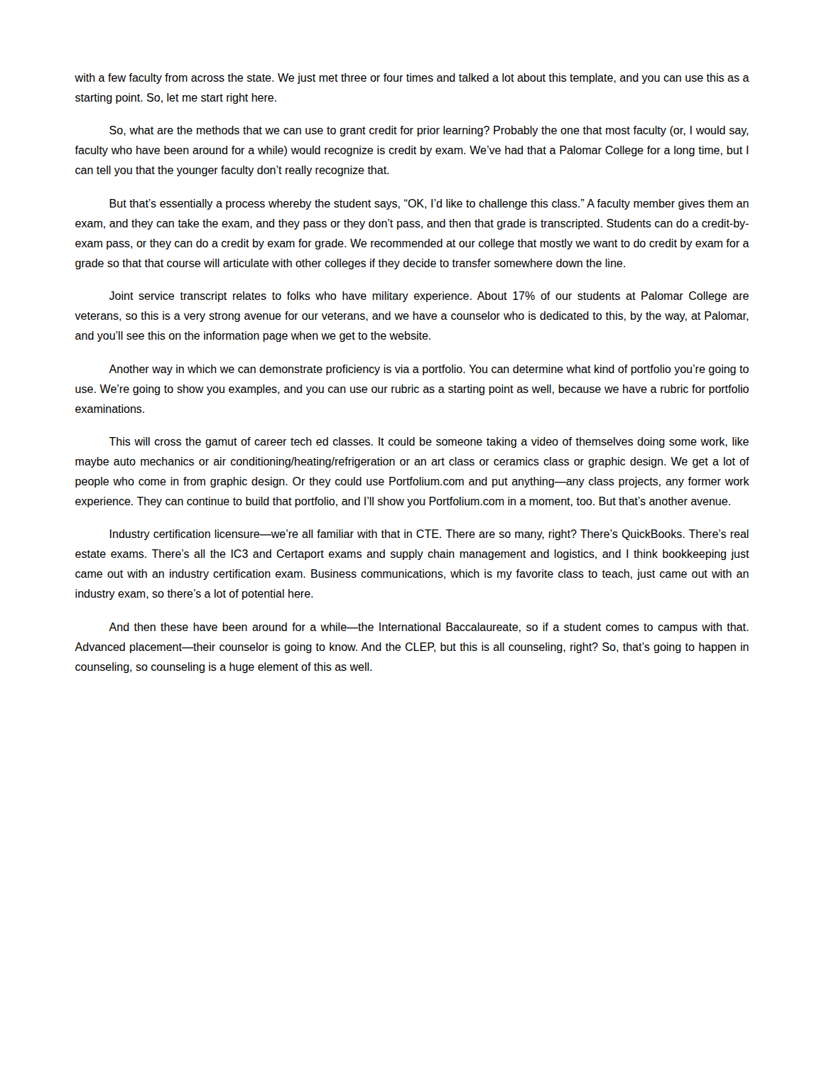with a few faculty from across the state. We just met three or four times and talked a lot about this template, and you can use this as a starting point. So, let me start right here.
So, what are the methods that we can use to grant credit for prior learning? Probably the one that most faculty (or, I would say, faculty who have been around for a while) would recognize is credit by exam. We’ve had that a Palomar College for a long time, but I can tell you that the younger faculty don’t really recognize that.
But that’s essentially a process whereby the student says, “OK, I’d like to challenge this class.” A faculty member gives them an exam, and they can take the exam, and they pass or they don’t pass, and then that grade is transcripted. Students can do a credit-by-exam pass, or they can do a credit by exam for grade. We recommended at our college that mostly we want to do credit by exam for a grade so that that course will articulate with other colleges if they decide to transfer somewhere down the line.
Joint service transcript relates to folks who have military experience. About 17% of our students at Palomar College are veterans, so this is a very strong avenue for our veterans, and we have a counselor who is dedicated to this, by the way, at Palomar, and you’ll see this on the information page when we get to the website.
Another way in which we can demonstrate proficiency is via a portfolio. You can determine what kind of portfolio you’re going to use. We’re going to show you examples, and you can use our rubric as a starting point as well, because we have a rubric for portfolio examinations.
This will cross the gamut of career tech ed classes. It could be someone taking a video of themselves doing some work, like maybe auto mechanics or air conditioning/heating/refrigeration or an art class or ceramics class or graphic design. We get a lot of people who come in from graphic design. Or they could use Portfolium.com and put anything—any class projects, any former work experience. They can continue to build that portfolio, and I’ll show you Portfolium.com in a moment, too. But that’s another avenue.
Industry certification licensure—we’re all familiar with that in CTE. There are so many, right? There’s QuickBooks. There’s real estate exams. There’s all the IC3 and Certaport exams and supply chain management and logistics, and I think bookkeeping just came out with an industry certification exam. Business communications, which is my favorite class to teach, just came out with an industry exam, so there’s a lot of potential here.
And then these have been around for a while—the International Baccalaureate, so if a student comes to campus with that. Advanced placement—their counselor is going to know. And the CLEP, but this is all counseling, right? So, that’s going to happen in counseling, so counseling is a huge element of this as well.